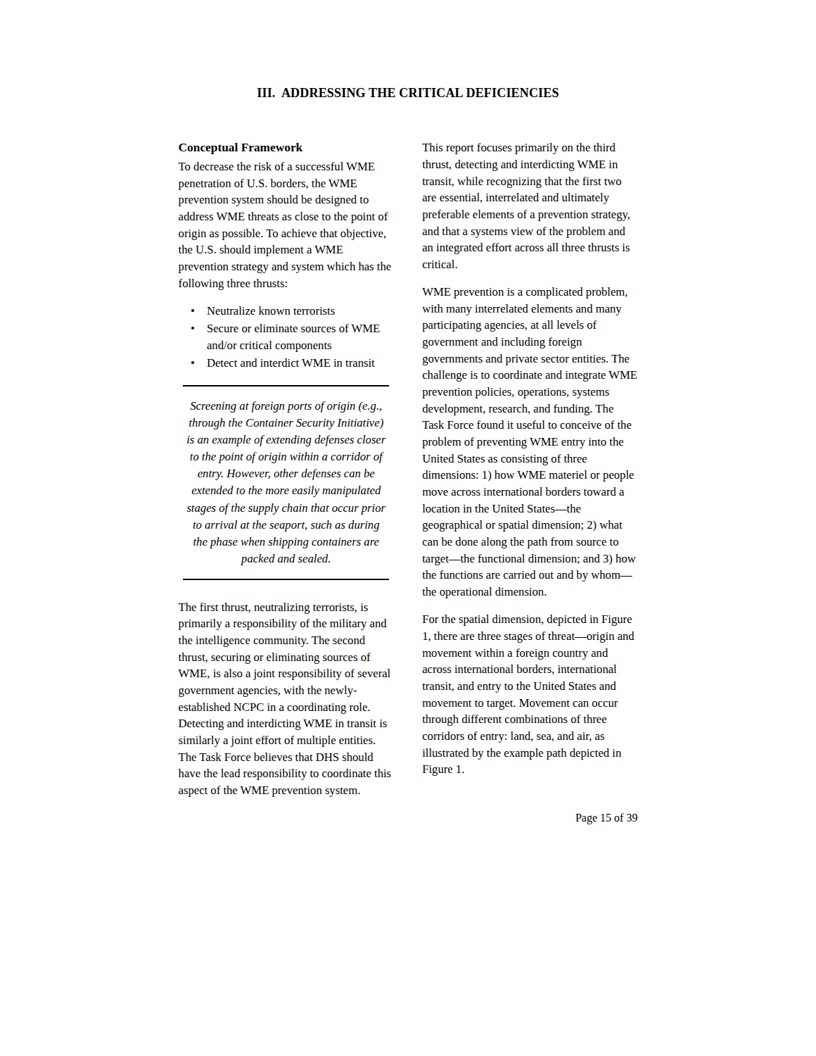III. ADDRESSING THE CRITICAL DEFICIENCIES
Conceptual Framework
To decrease the risk of a successful WME penetration of U.S. borders, the WME prevention system should be designed to address WME threats as close to the point of origin as possible. To achieve that objective, the U.S. should implement a WME prevention strategy and system which has the following three thrusts:
Neutralize known terrorists
Secure or eliminate sources of WME and/or critical components
Detect and interdict WME in transit
Screening at foreign ports of origin (e.g., through the Container Security Initiative) is an example of extending defenses closer to the point of origin within a corridor of entry. However, other defenses can be extended to the more easily manipulated stages of the supply chain that occur prior to arrival at the seaport, such as during the phase when shipping containers are packed and sealed.
The first thrust, neutralizing terrorists, is primarily a responsibility of the military and the intelligence community. The second thrust, securing or eliminating sources of WME, is also a joint responsibility of several government agencies, with the newly-established NCPC in a coordinating role. Detecting and interdicting WME in transit is similarly a joint effort of multiple entities. The Task Force believes that DHS should have the lead responsibility to coordinate this aspect of the WME prevention system.
This report focuses primarily on the third thrust, detecting and interdicting WME in transit, while recognizing that the first two are essential, interrelated and ultimately preferable elements of a prevention strategy, and that a systems view of the problem and an integrated effort across all three thrusts is critical.
WME prevention is a complicated problem, with many interrelated elements and many participating agencies, at all levels of government and including foreign governments and private sector entities. The challenge is to coordinate and integrate WME prevention policies, operations, systems development, research, and funding. The Task Force found it useful to conceive of the problem of preventing WME entry into the United States as consisting of three dimensions: 1) how WME materiel or people move across international borders toward a location in the United States—the geographical or spatial dimension; 2) what can be done along the path from source to target—the functional dimension; and 3) how the functions are carried out and by whom—the operational dimension.
For the spatial dimension, depicted in Figure 1, there are three stages of threat—origin and movement within a foreign country and across international borders, international transit, and entry to the United States and movement to target. Movement can occur through different combinations of three corridors of entry: land, sea, and air, as illustrated by the example path depicted in Figure 1.
Page 15 of 39